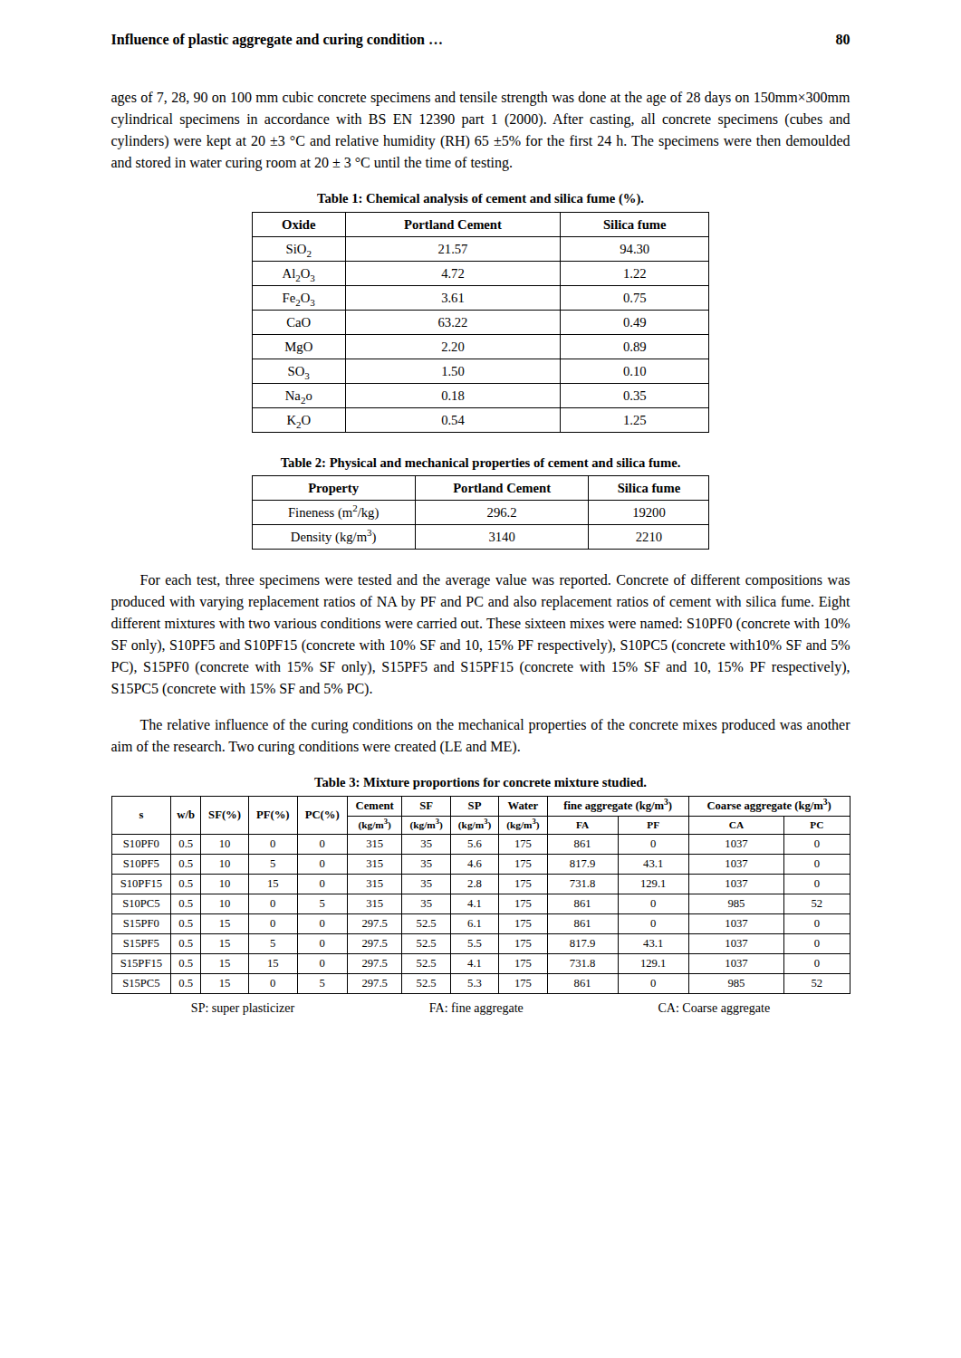Influence of plastic aggregate and curing condition … 80
ages of 7, 28, 90 on 100 mm cubic concrete specimens and tensile strength was done at the age of 28 days on 150mm×300mm cylindrical specimens in accordance with BS EN 12390 part 1 (2000). After casting, all concrete specimens (cubes and cylinders) were kept at 20 ±3 °C and relative humidity (RH) 65 ±5% for the first 24 h. The specimens were then demoulded and stored in water curing room at 20 ± 3 °C until the time of testing.
Table 1: Chemical analysis of cement and silica fume (%).
| Oxide | Portland Cement | Silica fume |
| --- | --- | --- |
| SiO 2 | 21.57 | 94.30 |
| Al 2 O 3 | 4.72 | 1.22 |
| Fe 2 O 3 | 3.61 | 0.75 |
| CaO | 63.22 | 0.49 |
| MgO | 2.20 | 0.89 |
| SO 3 | 1.50 | 0.10 |
| Na 2 o | 0.18 | 0.35 |
| K 2 O | 0.54 | 1.25 |
Table 2: Physical and mechanical properties of cement and silica fume.
| Property | Portland Cement | Silica fume |
| --- | --- | --- |
| Fineness (m 2 /kg) | 296.2 | 19200 |
| Density (kg/m 3 ) | 3140 | 2210 |
For each test, three specimens were tested and the average value was reported. Concrete of different compositions was produced with varying replacement ratios of NA by PF and PC and also replacement ratios of cement with silica fume. Eight different mixtures with two various conditions were carried out. These sixteen mixes were named: S10PF0 (concrete with 10% SF only), S10PF5 and S10PF15 (concrete with 10% SF and 10, 15% PF respectively), S10PC5 (concrete with10% SF and 5% PC), S15PF0 (concrete with 15% SF only), S15PF5 and S15PF15 (concrete with 15% SF and 10, 15% PF respectively), S15PC5 (concrete with 15% SF and 5% PC).
The relative influence of the curing conditions on the mechanical properties of the concrete mixes produced was another aim of the research. Two curing conditions were created (LE and ME).
Table 3: Mixture proportions for concrete mixture studied.
| s | w/b | SF(%) | PF(%) | PC(%) | Cement | SF | SP | Water | fine aggregate (kg/m 3 ) | Coarse aggregate (kg/m 3 ) |
| --- | --- | --- | --- | --- | --- | --- | --- | --- | --- | --- |
| (kg/m 3 ) | (kg/m 3 ) | (kg/m 3 ) | (kg/m 3 ) | FA | PF | CA | PC |
| S10PF0 | 0.5 | 10 | 0 | 0 | 315 | 35 | 5.6 | 175 | 861 | 0 | 1037 | 0 |
| S10PF5 | 0.5 | 10 | 5 | 0 | 315 | 35 | 4.6 | 175 | 817.9 | 43.1 | 1037 | 0 |
| S10PF15 | 0.5 | 10 | 15 | 0 | 315 | 35 | 2.8 | 175 | 731.8 | 129.1 | 1037 | 0 |
| S10PC5 | 0.5 | 10 | 0 | 5 | 315 | 35 | 4.1 | 175 | 861 | 0 | 985 | 52 |
| S15PF0 | 0.5 | 15 | 0 | 0 | 297.5 | 52.5 | 6.1 | 175 | 861 | 0 | 1037 | 0 |
| S15PF5 | 0.5 | 15 | 5 | 0 | 297.5 | 52.5 | 5.5 | 175 | 817.9 | 43.1 | 1037 | 0 |
| S15PF15 | 0.5 | 15 | 15 | 0 | 297.5 | 52.5 | 4.1 | 175 | 731.8 | 129.1 | 1037 | 0 |
| S15PC5 | 0.5 | 15 | 0 | 5 | 297.5 | 52.5 | 5.3 | 175 | 861 | 0 | 985 | 52 |
SP: super plasticizer FA: fine aggregate CA: Coarse aggregate